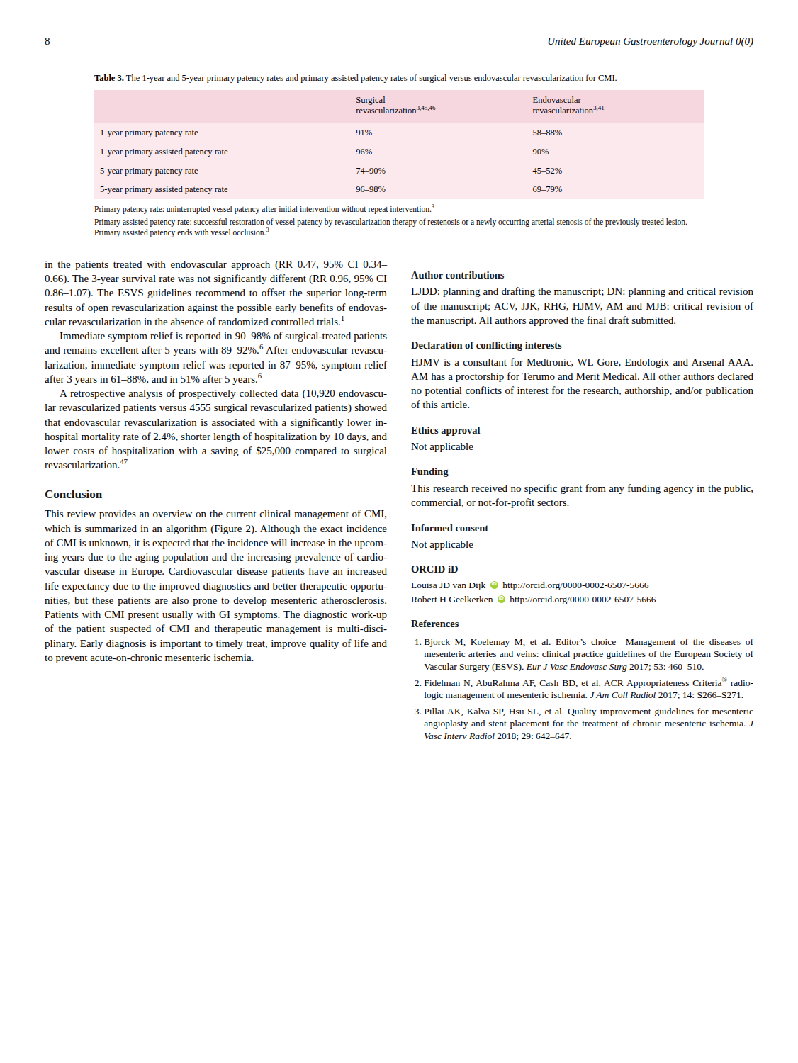8 United European Gastroenterology Journal 0(0)
Table 3. The 1-year and 5-year primary patency rates and primary assisted patency rates of surgical versus endovascular revascularization for CMI.
| | Surgical revascularization 3,45,46 | Endovascular revascularization 3,41 |
| --- | --- | --- |
| 1-year primary patency rate | 91% | 58–88% |
| 1-year primary assisted patency rate | 96% | 90% |
| 5-year primary patency rate | 74–90% | 45–52% |
| 5-year primary assisted patency rate | 96–98% | 69–79% |
Primary patency rate: uninterrupted vessel patency after initial intervention without repeat intervention.3
Primary assisted patency rate: successful restoration of vessel patency by revascularization therapy of restenosis or a newly occurring arterial stenosis of the previously treated lesion. Primary assisted patency ends with vessel occlusion.3
in the patients treated with endovascular approach (RR 0.47, 95% CI 0.34–0.66). The 3-year survival rate was not significantly different (RR 0.96, 95% CI 0.86–1.07). The ESVS guidelines recommend to offset the superior long-term results of open revascularization against the possible early benefits of endovascular revascularization in the absence of randomized controlled trials.1
Immediate symptom relief is reported in 90–98% of surgical-treated patients and remains excellent after 5 years with 89–92%.6 After endovascular revascularization, immediate symptom relief was reported in 87–95%, symptom relief after 3 years in 61–88%, and in 51% after 5 years.6
A retrospective analysis of prospectively collected data (10,920 endovascular revascularized patients versus 4555 surgical revascularized patients) showed that endovascular revascularization is associated with a significantly lower in-hospital mortality rate of 2.4%, shorter length of hospitalization by 10 days, and lower costs of hospitalization with a saving of $25,000 compared to surgical revascularization.47
Conclusion
This review provides an overview on the current clinical management of CMI, which is summarized in an algorithm (Figure 2). Although the exact incidence of CMI is unknown, it is expected that the incidence will increase in the upcoming years due to the aging population and the increasing prevalence of cardiovascular disease in Europe. Cardiovascular disease patients have an increased life expectancy due to the improved diagnostics and better therapeutic opportunities, but these patients are also prone to develop mesenteric atherosclerosis. Patients with CMI present usually with GI symptoms. The diagnostic work-up of the patient suspected of CMI and therapeutic management is multi-disciplinary. Early diagnosis is important to timely treat, improve quality of life and to prevent acute-on-chronic mesenteric ischemia.
Author contributions
LJDD: planning and drafting the manuscript; DN: planning and critical revision of the manuscript; ACV, JJK, RHG, HJMV, AM and MJB: critical revision of the manuscript. All authors approved the final draft submitted.
Declaration of conflicting interests
HJMV is a consultant for Medtronic, WL Gore, Endologix and Arsenal AAA. AM has a proctorship for Terumo and Merit Medical. All other authors declared no potential conflicts of interest for the research, authorship, and/or publication of this article.
Ethics approval
Not applicable
Funding
This research received no specific grant from any funding agency in the public, commercial, or not-for-profit sectors.
Informed consent
Not applicable
ORCID iD
Louisa JD van Dijk http://orcid.org/0000-0002-6507-5666
Robert H Geelkerken http://orcid.org/0000-0002-6507-5666
References
Bjorck M, Koelemay M, et al. Editor’s choice—Management of the diseases of mesenteric arteries and veins: clinical practice guidelines of the European Society of Vascular Surgery (ESVS). Eur J Vasc Endovasc Surg 2017; 53: 460–510.
Fidelman N, AbuRahma AF, Cash BD, et al. ACR Appropriateness Criteria® radiologic management of mesenteric ischemia. J Am Coll Radiol 2017; 14: S266–S271.
Pillai AK, Kalva SP, Hsu SL, et al. Quality improvement guidelines for mesenteric angioplasty and stent placement for the treatment of chronic mesenteric ischemia. J Vasc Interv Radiol 2018; 29: 642–647.